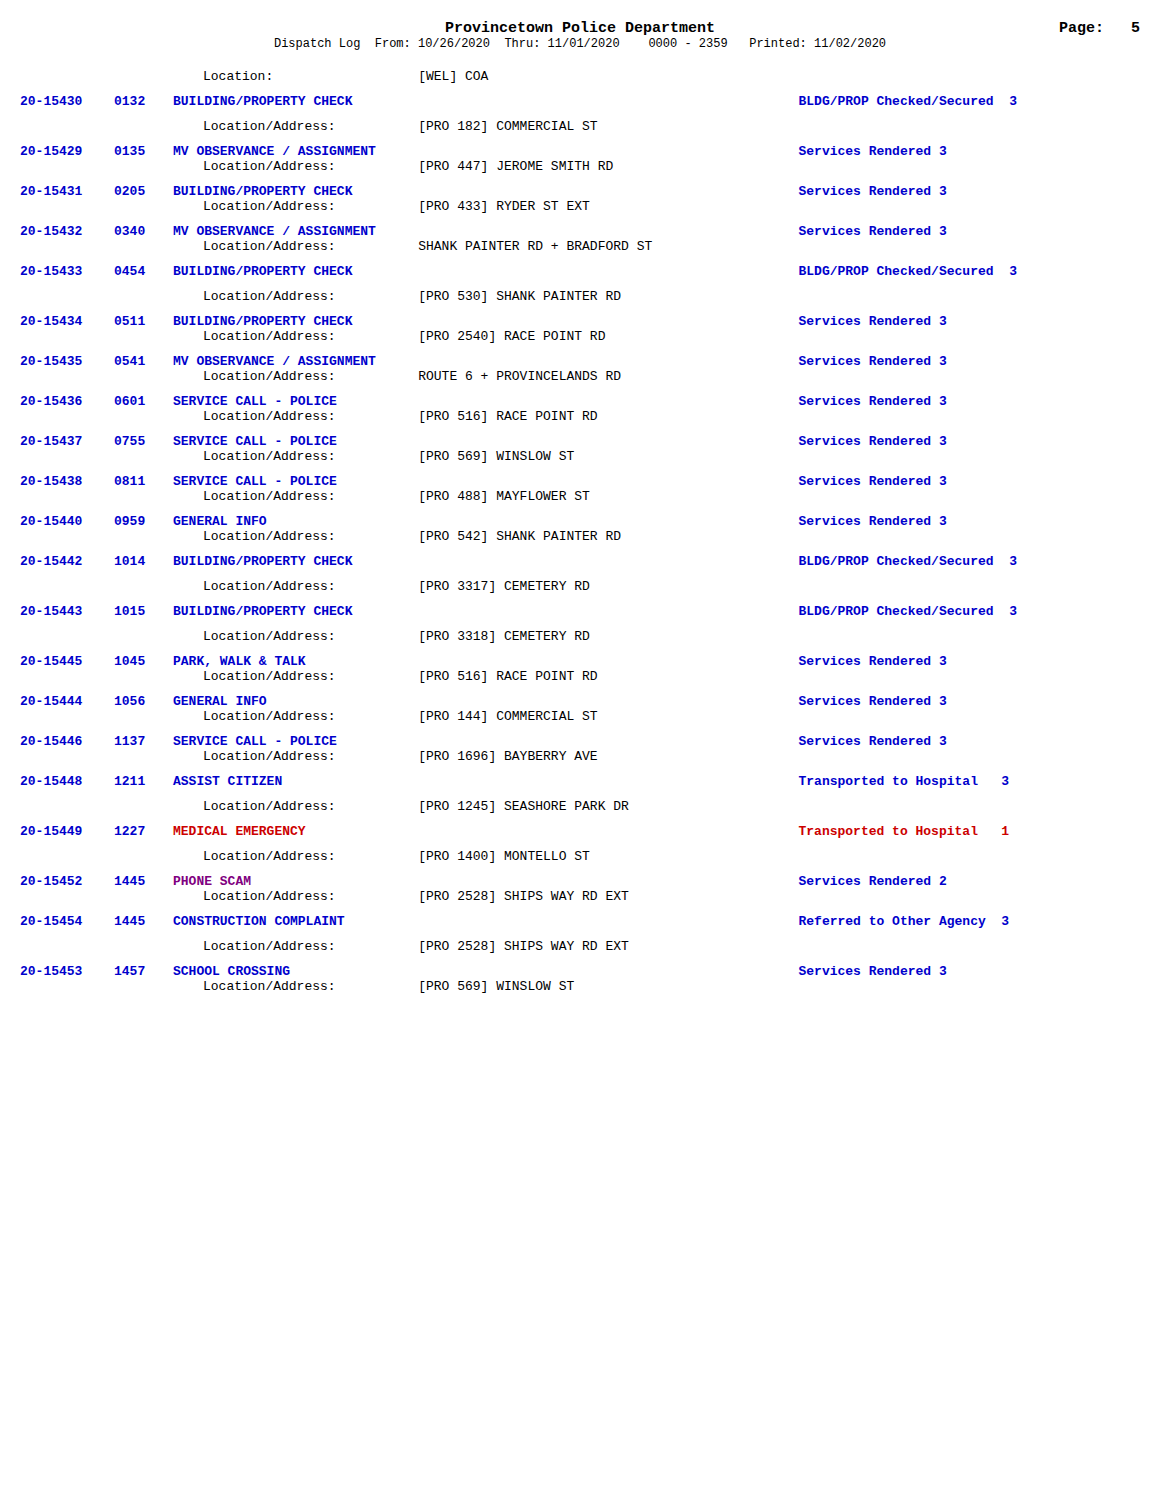Provincetown Police Department Page: 5
Dispatch Log From: 10/26/2020 Thru: 11/01/2020 0000 - 2359 Printed: 11/02/2020
| | | Location: | [WEL] COA | |
| 20-15430 | 0132 | BUILDING/PROPERTY CHECK | BLDG/PROP Checked/Secured 3 |
| | Location/Address: | [PRO 182] COMMERCIAL ST | |
| 20-15429 | 0135 | MV OBSERVANCE / ASSIGNMENT | Services Rendered 3 |
| | Location/Address: | [PRO 447] JEROME SMITH RD | |
| 20-15431 | 0205 | BUILDING/PROPERTY CHECK | Services Rendered 3 |
| | Location/Address: | [PRO 433] RYDER ST EXT | |
| 20-15432 | 0340 | MV OBSERVANCE / ASSIGNMENT | Services Rendered 3 |
| | Location/Address: | SHANK PAINTER RD + BRADFORD ST | |
| 20-15433 | 0454 | BUILDING/PROPERTY CHECK | BLDG/PROP Checked/Secured 3 |
| | Location/Address: | [PRO 530] SHANK PAINTER RD | |
| 20-15434 | 0511 | BUILDING/PROPERTY CHECK | Services Rendered 3 |
| | Location/Address: | [PRO 2540] RACE POINT RD | |
| 20-15435 | 0541 | MV OBSERVANCE / ASSIGNMENT | Services Rendered 3 |
| | Location/Address: | ROUTE 6 + PROVINCELANDS RD | |
| 20-15436 | 0601 | SERVICE CALL - POLICE | Services Rendered 3 |
| | Location/Address: | [PRO 516] RACE POINT RD | |
| 20-15437 | 0755 | SERVICE CALL - POLICE | Services Rendered 3 |
| | Location/Address: | [PRO 569] WINSLOW ST | |
| 20-15438 | 0811 | SERVICE CALL - POLICE | Services Rendered 3 |
| | Location/Address: | [PRO 488] MAYFLOWER ST | |
| 20-15440 | 0959 | GENERAL INFO | Services Rendered 3 |
| | Location/Address: | [PRO 542] SHANK PAINTER RD | |
| 20-15442 | 1014 | BUILDING/PROPERTY CHECK | BLDG/PROP Checked/Secured 3 |
| | Location/Address: | [PRO 3317] CEMETERY RD | |
| 20-15443 | 1015 | BUILDING/PROPERTY CHECK | BLDG/PROP Checked/Secured 3 |
| | Location/Address: | [PRO 3318] CEMETERY RD | |
| 20-15445 | 1045 | PARK, WALK & TALK | Services Rendered 3 |
| | Location/Address: | [PRO 516] RACE POINT RD | |
| 20-15444 | 1056 | GENERAL INFO | Services Rendered 3 |
| | Location/Address: | [PRO 144] COMMERCIAL ST | |
| 20-15446 | 1137 | SERVICE CALL - POLICE | Services Rendered 3 |
| | Location/Address: | [PRO 1696] BAYBERRY AVE | |
| 20-15448 | 1211 | ASSIST CITIZEN | Transported to Hospital 3 |
| | Location/Address: | [PRO 1245] SEASHORE PARK DR | |
| 20-15449 | 1227 | MEDICAL EMERGENCY | Transported to Hospital 1 |
| | Location/Address: | [PRO 1400] MONTELLO ST | |
| 20-15452 | 1445 | PHONE SCAM | Services Rendered 2 |
| | Location/Address: | [PRO 2528] SHIPS WAY RD EXT | |
| 20-15454 | 1445 | CONSTRUCTION COMPLAINT | Referred to Other Agency 3 |
| | Location/Address: | [PRO 2528] SHIPS WAY RD EXT | |
| 20-15453 | 1457 | SCHOOL CROSSING | Services Rendered 3 |
| | Location/Address: | [PRO 569] WINSLOW ST | |